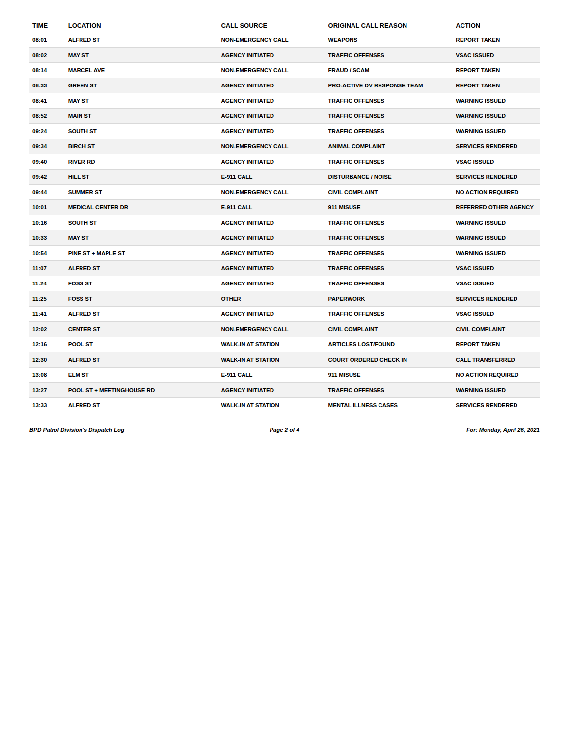| TIME | LOCATION | CALL SOURCE | ORIGINAL CALL REASON | ACTION |
| --- | --- | --- | --- | --- |
| 08:01 | ALFRED ST | NON-EMERGENCY CALL | WEAPONS | REPORT TAKEN |
| 08:02 | MAY ST | AGENCY INITIATED | TRAFFIC OFFENSES | VSAC ISSUED |
| 08:14 | MARCEL AVE | NON-EMERGENCY CALL | FRAUD / SCAM | REPORT TAKEN |
| 08:33 | GREEN ST | AGENCY INITIATED | PRO-ACTIVE DV RESPONSE TEAM | REPORT TAKEN |
| 08:41 | MAY ST | AGENCY INITIATED | TRAFFIC OFFENSES | WARNING ISSUED |
| 08:52 | MAIN ST | AGENCY INITIATED | TRAFFIC OFFENSES | WARNING ISSUED |
| 09:24 | SOUTH ST | AGENCY INITIATED | TRAFFIC OFFENSES | WARNING ISSUED |
| 09:34 | BIRCH ST | NON-EMERGENCY CALL | ANIMAL COMPLAINT | SERVICES RENDERED |
| 09:40 | RIVER RD | AGENCY INITIATED | TRAFFIC OFFENSES | VSAC ISSUED |
| 09:42 | HILL ST | E-911 CALL | DISTURBANCE / NOISE | SERVICES RENDERED |
| 09:44 | SUMMER ST | NON-EMERGENCY CALL | CIVIL COMPLAINT | NO ACTION REQUIRED |
| 10:01 | MEDICAL CENTER DR | E-911 CALL | 911 MISUSE | REFERRED OTHER AGENCY |
| 10:16 | SOUTH ST | AGENCY INITIATED | TRAFFIC OFFENSES | WARNING ISSUED |
| 10:33 | MAY ST | AGENCY INITIATED | TRAFFIC OFFENSES | WARNING ISSUED |
| 10:54 | PINE ST + MAPLE ST | AGENCY INITIATED | TRAFFIC OFFENSES | WARNING ISSUED |
| 11:07 | ALFRED ST | AGENCY INITIATED | TRAFFIC OFFENSES | VSAC ISSUED |
| 11:24 | FOSS ST | AGENCY INITIATED | TRAFFIC OFFENSES | VSAC ISSUED |
| 11:25 | FOSS ST | OTHER | PAPERWORK | SERVICES RENDERED |
| 11:41 | ALFRED ST | AGENCY INITIATED | TRAFFIC OFFENSES | VSAC ISSUED |
| 12:02 | CENTER ST | NON-EMERGENCY CALL | CIVIL COMPLAINT | CIVIL COMPLAINT |
| 12:16 | POOL ST | WALK-IN AT STATION | ARTICLES LOST/FOUND | REPORT TAKEN |
| 12:30 | ALFRED ST | WALK-IN AT STATION | COURT ORDERED CHECK IN | CALL TRANSFERRED |
| 13:08 | ELM ST | E-911 CALL | 911 MISUSE | NO ACTION REQUIRED |
| 13:27 | POOL ST + MEETINGHOUSE RD | AGENCY INITIATED | TRAFFIC OFFENSES | WARNING ISSUED |
| 13:33 | ALFRED ST | WALK-IN AT STATION | MENTAL ILLNESS CASES | SERVICES RENDERED |
BPD Patrol Division's Dispatch Log
Page 2 of 4
For: Monday, April 26, 2021